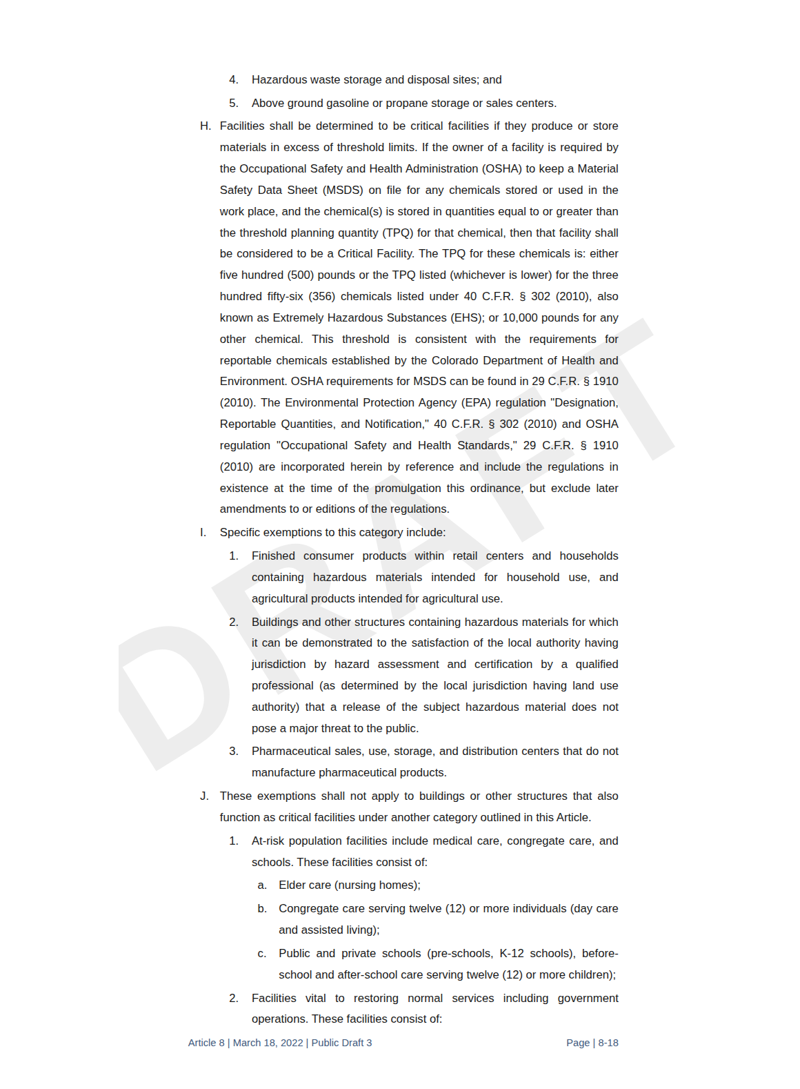DRAFT
4. Hazardous waste storage and disposal sites; and
5. Above ground gasoline or propane storage or sales centers.
H. Facilities shall be determined to be critical facilities if they produce or store materials in excess of threshold limits. If the owner of a facility is required by the Occupational Safety and Health Administration (OSHA) to keep a Material Safety Data Sheet (MSDS) on file for any chemicals stored or used in the work place, and the chemical(s) is stored in quantities equal to or greater than the threshold planning quantity (TPQ) for that chemical, then that facility shall be considered to be a Critical Facility. The TPQ for these chemicals is: either five hundred (500) pounds or the TPQ listed (whichever is lower) for the three hundred fifty-six (356) chemicals listed under 40 C.F.R. § 302 (2010), also known as Extremely Hazardous Substances (EHS); or 10,000 pounds for any other chemical. This threshold is consistent with the requirements for reportable chemicals established by the Colorado Department of Health and Environment. OSHA requirements for MSDS can be found in 29 C.F.R. § 1910 (2010). The Environmental Protection Agency (EPA) regulation "Designation, Reportable Quantities, and Notification," 40 C.F.R. § 302 (2010) and OSHA regulation "Occupational Safety and Health Standards," 29 C.F.R. § 1910 (2010) are incorporated herein by reference and include the regulations in existence at the time of the promulgation this ordinance, but exclude later amendments to or editions of the regulations.
I. Specific exemptions to this category include:
1. Finished consumer products within retail centers and households containing hazardous materials intended for household use, and agricultural products intended for agricultural use.
2. Buildings and other structures containing hazardous materials for which it can be demonstrated to the satisfaction of the local authority having jurisdiction by hazard assessment and certification by a qualified professional (as determined by the local jurisdiction having land use authority) that a release of the subject hazardous material does not pose a major threat to the public.
3. Pharmaceutical sales, use, storage, and distribution centers that do not manufacture pharmaceutical products.
J. These exemptions shall not apply to buildings or other structures that also function as critical facilities under another category outlined in this Article.
1. At-risk population facilities include medical care, congregate care, and schools. These facilities consist of:
a. Elder care (nursing homes);
b. Congregate care serving twelve (12) or more individuals (day care and assisted living);
c. Public and private schools (pre-schools, K-12 schools), before-school and after-school care serving twelve (12) or more children);
2. Facilities vital to restoring normal services including government operations. These facilities consist of:
Article 8 | March 18, 2022 | Public Draft 3
Page | 8-18